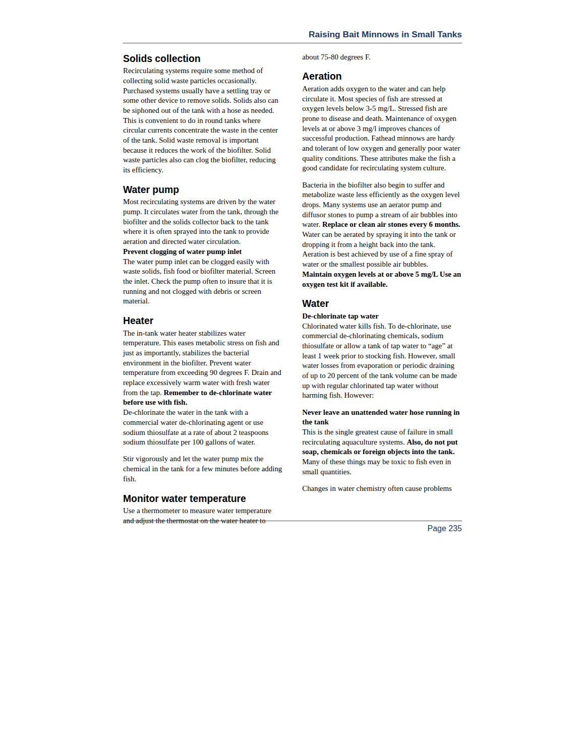Raising Bait Minnows in Small Tanks
Solids collection
Recirculating systems require some method of collecting solid waste particles occasionally. Purchased systems usually have a settling tray or some other device to remove solids. Solids also can be siphoned out of the tank with a hose as needed. This is convenient to do in round tanks where circular currents concentrate the waste in the center of the tank. Solid waste removal is important because it reduces the work of the biofilter. Solid waste particles also can clog the biofilter, reducing its efficiency.
Water pump
Most recirculating systems are driven by the water pump. It circulates water from the tank, through the biofilter and the solids collector back to the tank where it is often sprayed into the tank to provide aeration and directed water circulation.
Prevent clogging of water pump inlet
The water pump inlet can be clogged easily with waste solids, fish food or biofilter material. Screen the inlet. Check the pump often to insure that it is running and not clogged with debris or screen material.
Heater
The in-tank water heater stabilizes water temperature. This eases metabolic stress on fish and just as importantly, stabilizes the bacterial environment in the biofilter. Prevent water temperature from exceeding 90 degrees F. Drain and replace excessively warm water with fresh water from the tap. Remember to de-chlorinate water before use with fish.
De-chlorinate the water in the tank with a commercial water de-chlorinating agent or use sodium thiosulfate at a rate of about 2 teaspoons sodium thiosulfate per 100 gallons of water.
Stir vigorously and let the water pump mix the chemical in the tank for a few minutes before adding fish.
Monitor water temperature
Use a thermometer to measure water temperature and adjust the thermostat on the water heater to about 75-80 degrees F.
Aeration
Aeration adds oxygen to the water and can help circulate it. Most species of fish are stressed at oxygen levels below 3-5 mg/L. Stressed fish are prone to disease and death. Maintenance of oxygen levels at or above 3 mg/l improves chances of successful production. Fathead minnows are hardy and tolerant of low oxygen and generally poor water quality conditions. These attributes make the fish a good candidate for recirculating system culture.
Bacteria in the biofilter also begin to suffer and metabolize waste less efficiently as the oxygen level drops. Many systems use an aerator pump and diffusor stones to pump a stream of air bubbles into water. Replace or clean air stones every 6 months. Water can be aerated by spraying it into the tank or dropping it from a height back into the tank. Aeration is best achieved by use of a fine spray of water or the smallest possible air bubbles.
Maintain oxygen levels at or above 5 mg/L Use an oxygen test kit if available.
Water
De-chlorinate tap water
Chlorinated water kills fish. To de-chlorinate, use commercial de-chlorinating chemicals, sodium thiosulfate or allow a tank of tap water to “age” at least 1 week prior to stocking fish. However, small water losses from evaporation or periodic draining of up to 20 percent of the tank volume can be made up with regular chlorinated tap water without harming fish. However:
Never leave an unattended water hose running in the tank
This is the single greatest cause of failure in small recirculating aquaculture systems. Also, do not put soap, chemicals or foreign objects into the tank. Many of these things may be toxic to fish even in small quantities.
Changes in water chemistry often cause problems
Page 235